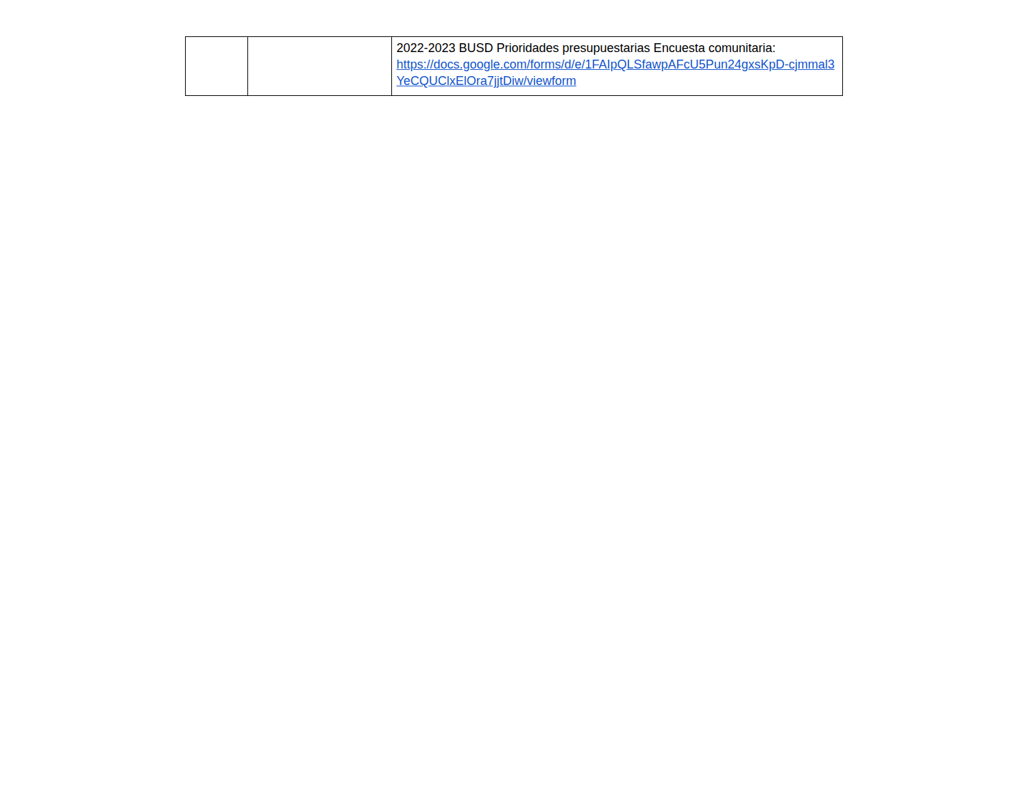| | | 2022-2023 BUSD Prioridades presupuestarias Encuesta comunitaria: https://docs.google.com/forms/d/e/1FAIpQLSfawpAFcU5Pun24gxsKpD-cjmmal3YeCQUClxElOra7jjtDiw/viewform |